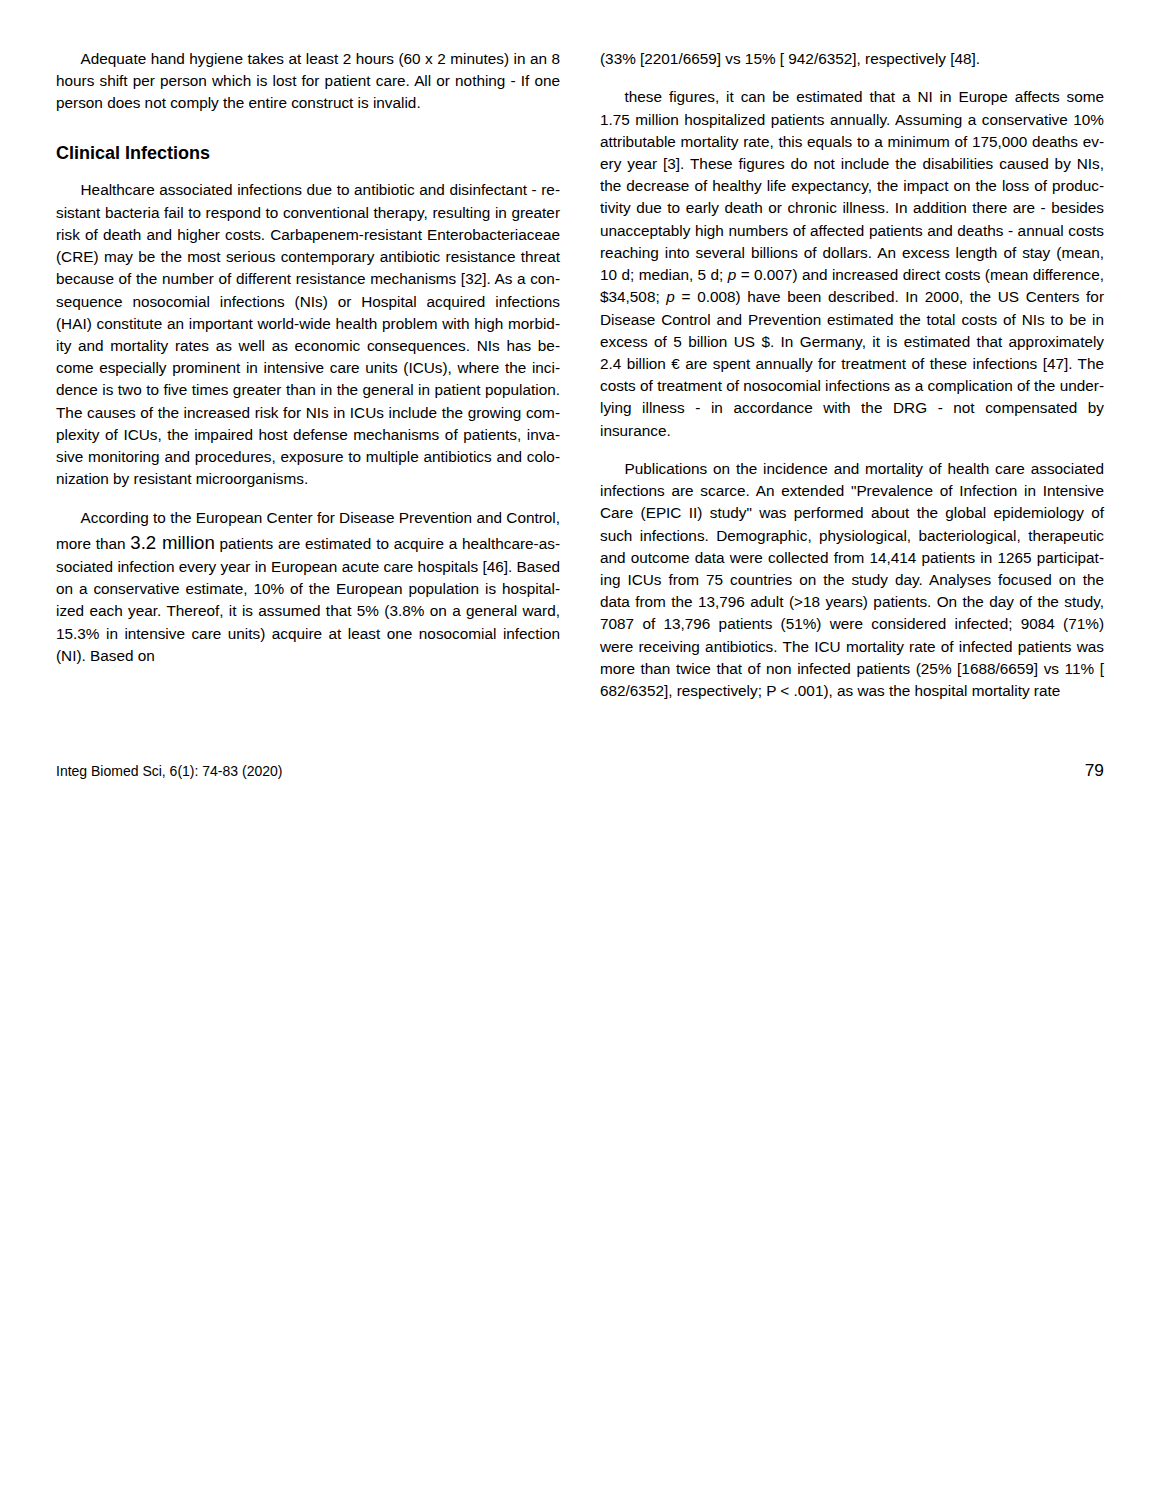Adequate hand hygiene takes at least 2 hours (60 x 2 minutes) in an 8 hours shift per person which is lost for patient care. All or nothing - If one person does not comply the entire construct is invalid.
Clinical Infections
Healthcare associated infections due to antibiotic and disinfectant - resistant bacteria fail to respond to conventional therapy, resulting in greater risk of death and higher costs. Carbapenem-resistant Enterobacteriaceae (CRE) may be the most serious contemporary antibiotic resistance threat because of the number of different resistance mechanisms [32]. As a consequence nosocomial infections (NIs) or Hospital acquired infections (HAI) constitute an important world-wide health problem with high morbidity and mortality rates as well as economic consequences. NIs has become especially prominent in intensive care units (ICUs), where the incidence is two to five times greater than in the general in patient population. The causes of the increased risk for NIs in ICUs include the growing complexity of ICUs, the impaired host defense mechanisms of patients, invasive monitoring and procedures, exposure to multiple antibiotics and colonization by resistant microorganisms.
According to the European Center for Disease Prevention and Control, more than 3.2 million patients are estimated to acquire a healthcare-associated infection every year in European acute care hospitals [46]. Based on a conservative estimate, 10% of the European population is hospitalized each year. Thereof, it is assumed that 5% (3.8% on a general ward, 15.3% in intensive care units) acquire at least one nosocomial infection (NI). Based on
(33% [2201/6659] vs 15% [ 942/6352], respectively [48].
these figures, it can be estimated that a NI in Europe affects some 1.75 million hospitalized patients annually. Assuming a conservative 10% attributable mortality rate, this equals to a minimum of 175,000 deaths every year [3]. These figures do not include the disabilities caused by NIs, the decrease of healthy life expectancy, the impact on the loss of productivity due to early death or chronic illness. In addition there are - besides unacceptably high numbers of affected patients and deaths - annual costs reaching into several billions of dollars. An excess length of stay (mean, 10 d; median, 5 d; p = 0.007) and increased direct costs (mean difference, $34,508; p = 0.008) have been described. In 2000, the US Centers for Disease Control and Prevention estimated the total costs of NIs to be in excess of 5 billion US $. In Germany, it is estimated that approximately 2.4 billion € are spent annually for treatment of these infections [47]. The costs of treatment of nosocomial infections as a complication of the underlying illness - in accordance with the DRG - not compensated by insurance.
Publications on the incidence and mortality of health care associated infections are scarce. An extended "Prevalence of Infection in Intensive Care (EPIC II) study" was performed about the global epidemiology of such infections. Demographic, physiological, bacteriological, therapeutic and outcome data were collected from 14,414 patients in 1265 participating ICUs from 75 countries on the study day. Analyses focused on the data from the 13,796 adult (>18 years) patients. On the day of the study, 7087 of 13,796 patients (51%) were considered infected; 9084 (71%) were receiving antibiotics. The ICU mortality rate of infected patients was more than twice that of non infected patients (25% [1688/6659] vs 11% [ 682/6352], respectively; P < .001), as was the hospital mortality rate
Integ Biomed Sci, 6(1): 74-83 (2020) 79